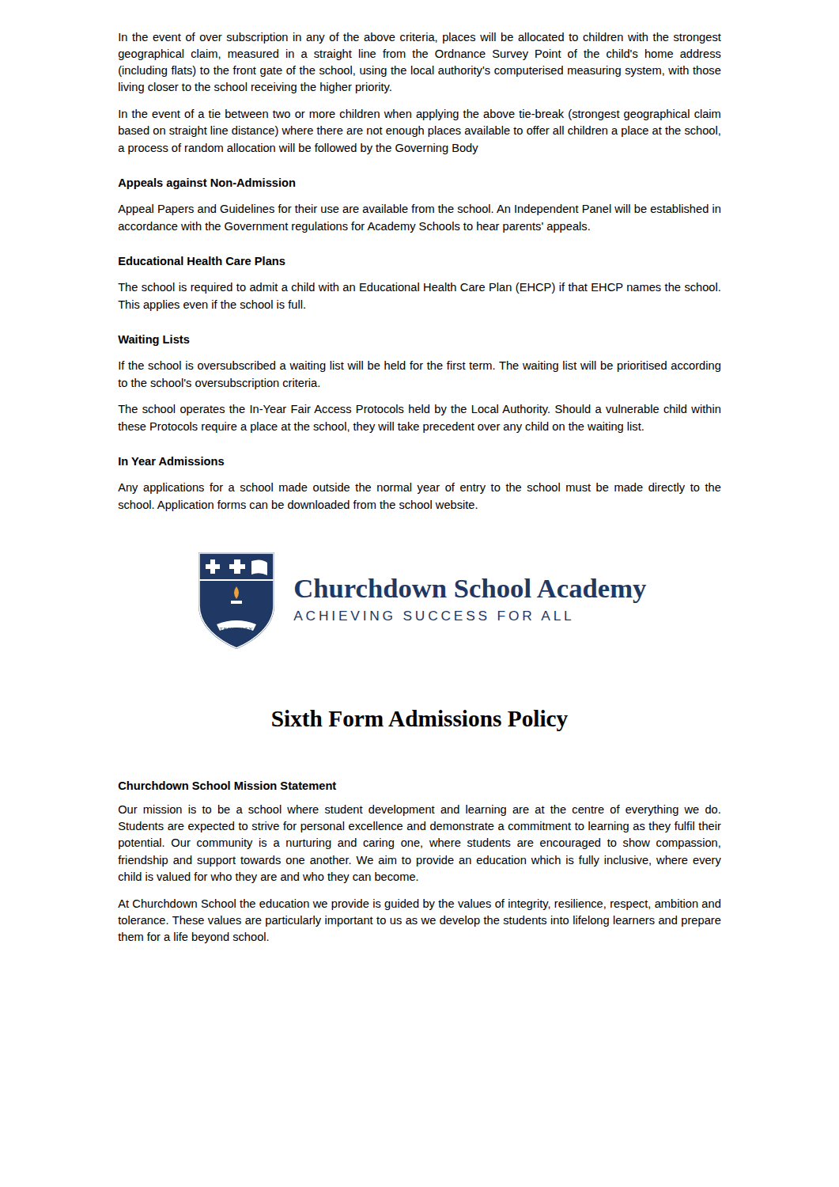In the event of over subscription in any of the above criteria, places will be allocated to children with the strongest geographical claim, measured in a straight line from the Ordnance Survey Point of the child's home address (including flats) to the front gate of the school, using the local authority's computerised measuring system, with those living closer to the school receiving the higher priority.
In the event of a tie between two or more children when applying the above tie-break (strongest geographical claim based on straight line distance) where there are not enough places available to offer all children a place at the school, a process of random allocation will be followed by the Governing Body
Appeals against Non-Admission
Appeal Papers and Guidelines for their use are available from the school. An Independent Panel will be established in accordance with the Government regulations for Academy Schools to hear parents' appeals.
Educational Health Care Plans
The school is required to admit a child with an Educational Health Care Plan (EHCP) if that EHCP names the school. This applies even if the school is full.
Waiting Lists
If the school is oversubscribed a waiting list will be held for the first term. The waiting list will be prioritised according to the school's oversubscription criteria.
The school operates the In-Year Fair Access Protocols held by the Local Authority. Should a vulnerable child within these Protocols require a place at the school, they will take precedent over any child on the waiting list.
In Year Admissions
Any applications for a school made outside the normal year of entry to the school must be made directly to the school. Application forms can be downloaded from the school website.
TENACITY
Churchdown School Academy
Achieving Success For All
Sixth Form Admissions Policy
Churchdown School Mission Statement
Our mission is to be a school where student development and learning are at the centre of everything we do. Students are expected to strive for personal excellence and demonstrate a commitment to learning as they fulfil their potential. Our community is a nurturing and caring one, where students are encouraged to show compassion, friendship and support towards one another. We aim to provide an education which is fully inclusive, where every child is valued for who they are and who they can become.
At Churchdown School the education we provide is guided by the values of integrity, resilience, respect, ambition and tolerance. These values are particularly important to us as we develop the students into lifelong learners and prepare them for a life beyond school.